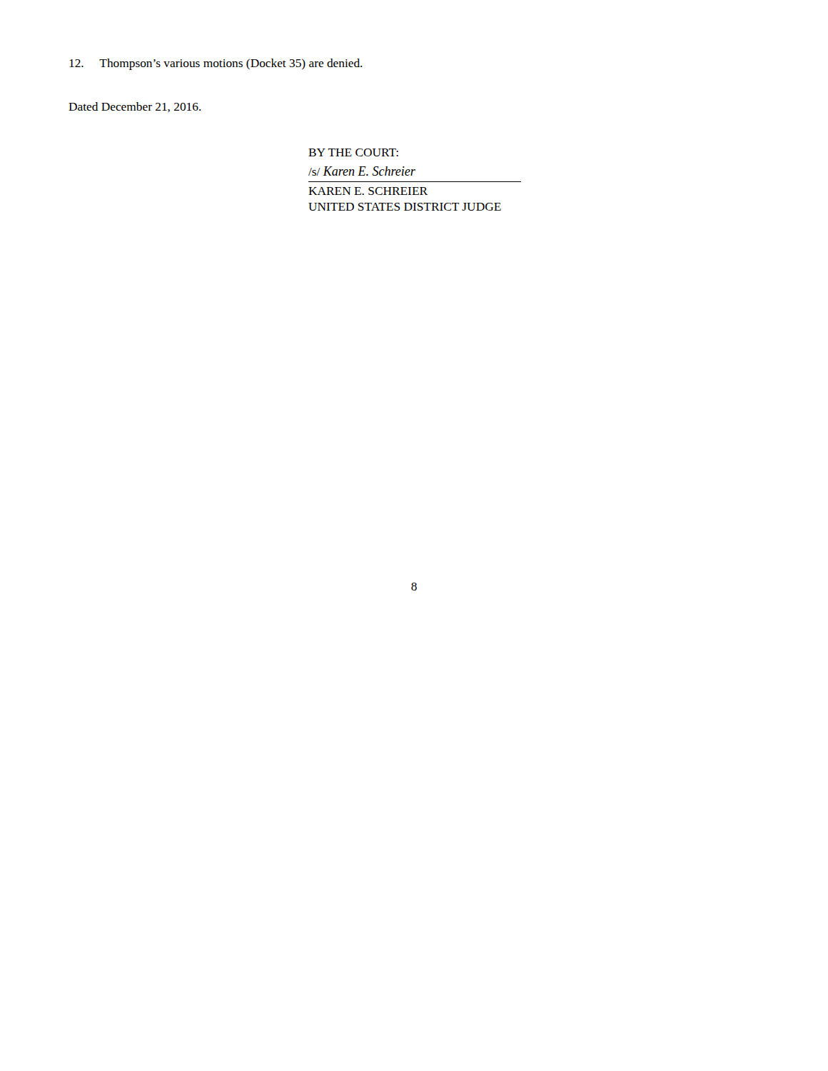12. Thompson’s various motions (Docket 35) are denied.
Dated December 21, 2016.
BY THE COURT:
/s/ Karen E. Schreier
KAREN E. SCHREIER
UNITED STATES DISTRICT JUDGE
8